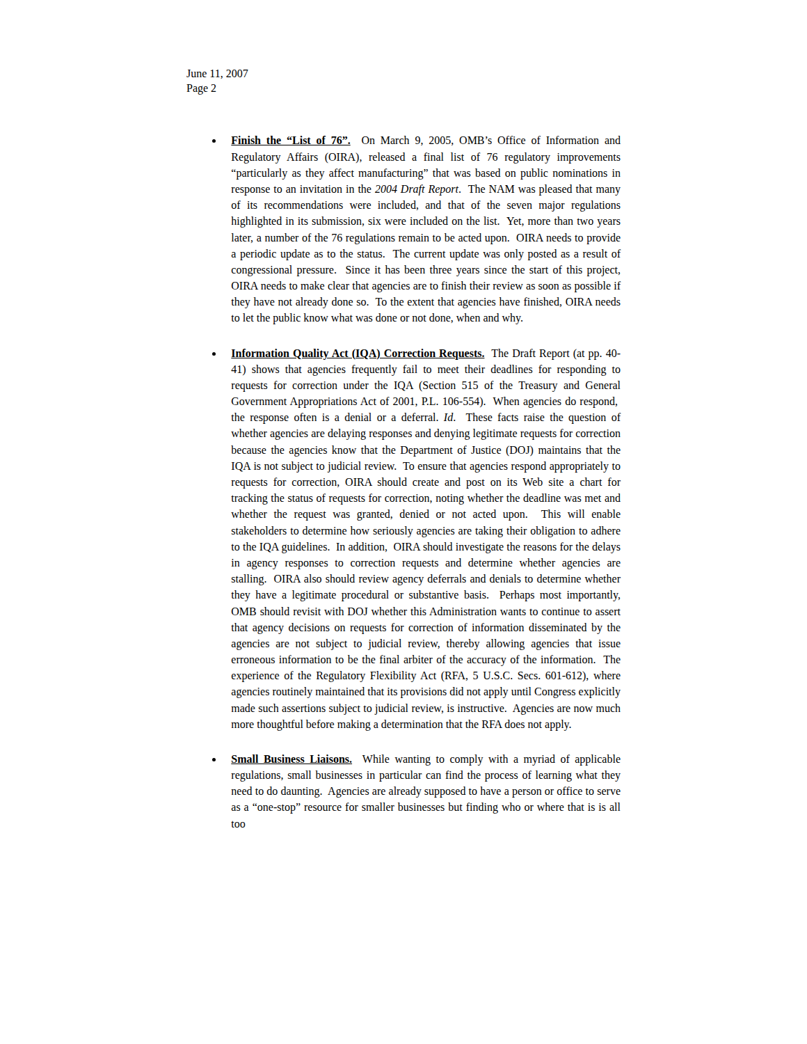June 11, 2007
Page 2
Finish the “List of 76”. On March 9, 2005, OMB’s Office of Information and Regulatory Affairs (OIRA), released a final list of 76 regulatory improvements “particularly as they affect manufacturing” that was based on public nominations in response to an invitation in the 2004 Draft Report. The NAM was pleased that many of its recommendations were included, and that of the seven major regulations highlighted in its submission, six were included on the list. Yet, more than two years later, a number of the 76 regulations remain to be acted upon. OIRA needs to provide a periodic update as to the status. The current update was only posted as a result of congressional pressure. Since it has been three years since the start of this project, OIRA needs to make clear that agencies are to finish their review as soon as possible if they have not already done so. To the extent that agencies have finished, OIRA needs to let the public know what was done or not done, when and why.
Information Quality Act (IQA) Correction Requests. The Draft Report (at pp. 40-41) shows that agencies frequently fail to meet their deadlines for responding to requests for correction under the IQA (Section 515 of the Treasury and General Government Appropriations Act of 2001, P.L. 106-554). When agencies do respond, the response often is a denial or a deferral. Id. These facts raise the question of whether agencies are delaying responses and denying legitimate requests for correction because the agencies know that the Department of Justice (DOJ) maintains that the IQA is not subject to judicial review. To ensure that agencies respond appropriately to requests for correction, OIRA should create and post on its Web site a chart for tracking the status of requests for correction, noting whether the deadline was met and whether the request was granted, denied or not acted upon. This will enable stakeholders to determine how seriously agencies are taking their obligation to adhere to the IQA guidelines. In addition, OIRA should investigate the reasons for the delays in agency responses to correction requests and determine whether agencies are stalling. OIRA also should review agency deferrals and denials to determine whether they have a legitimate procedural or substantive basis. Perhaps most importantly, OMB should revisit with DOJ whether this Administration wants to continue to assert that agency decisions on requests for correction of information disseminated by the agencies are not subject to judicial review, thereby allowing agencies that issue erroneous information to be the final arbiter of the accuracy of the information. The experience of the Regulatory Flexibility Act (RFA, 5 U.S.C. Secs. 601-612), where agencies routinely maintained that its provisions did not apply until Congress explicitly made such assertions subject to judicial review, is instructive. Agencies are now much more thoughtful before making a determination that the RFA does not apply.
Small Business Liaisons. While wanting to comply with a myriad of applicable regulations, small businesses in particular can find the process of learning what they need to do daunting. Agencies are already supposed to have a person or office to serve as a “one-stop” resource for smaller businesses but finding who or where that is is all too